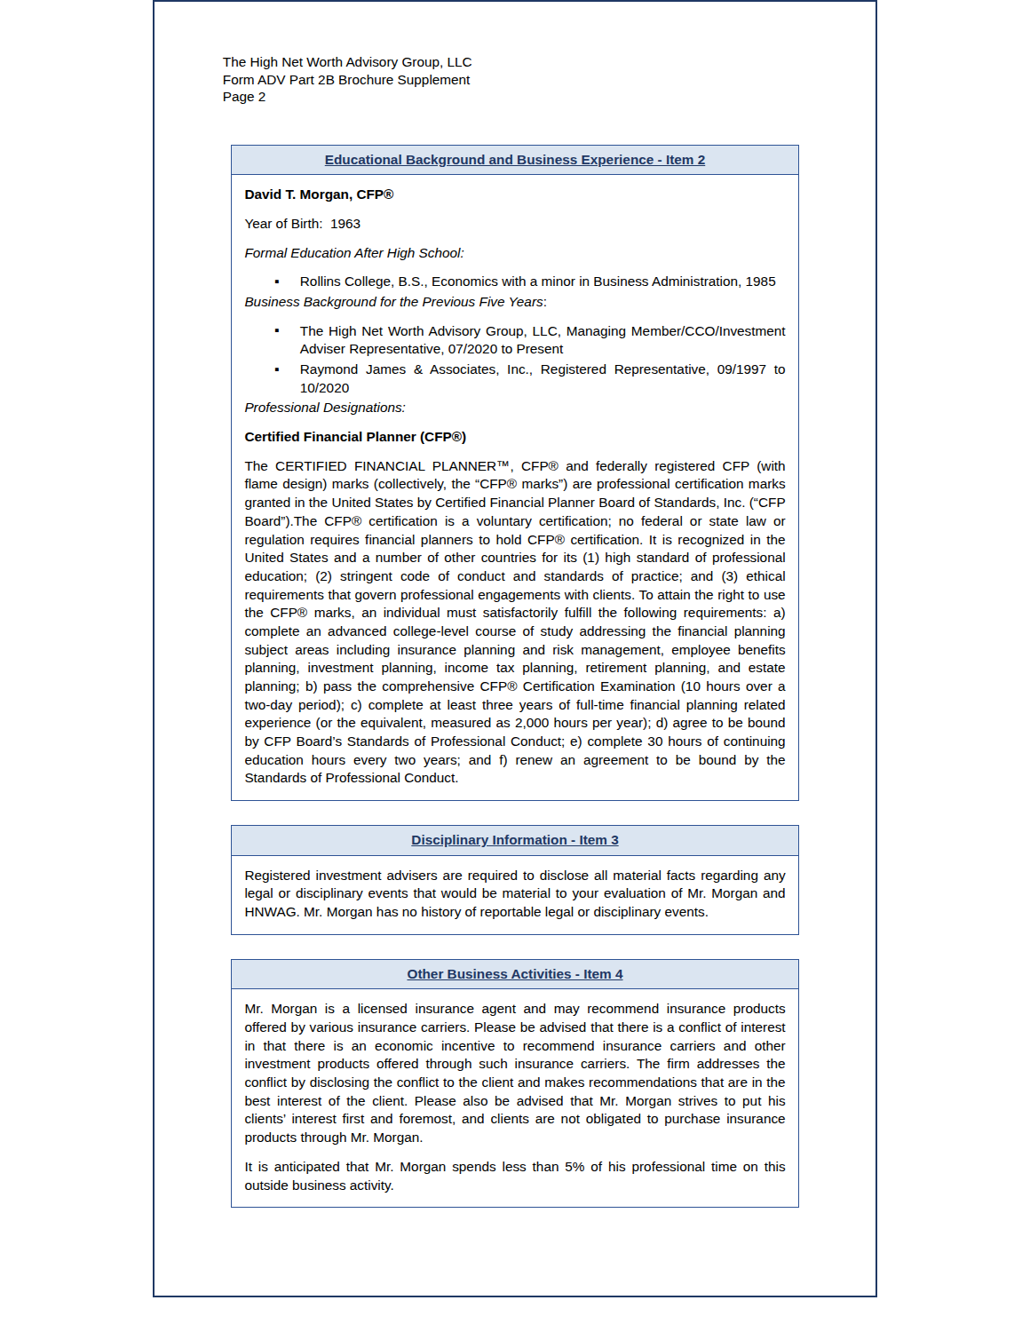The High Net Worth Advisory Group, LLC
Form ADV Part 2B Brochure Supplement
Page 2
Educational Background and Business Experience - Item 2
David T. Morgan, CFP®
Year of Birth: 1963
Formal Education After High School:
Rollins College, B.S., Economics with a minor in Business Administration, 1985
Business Background for the Previous Five Years:
The High Net Worth Advisory Group, LLC, Managing Member/CCO/Investment Adviser Representative, 07/2020 to Present
Raymond James & Associates, Inc., Registered Representative, 09/1997 to 10/2020
Professional Designations:
Certified Financial Planner (CFP®)
The CERTIFIED FINANCIAL PLANNER™, CFP® and federally registered CFP (with flame design) marks (collectively, the “CFP® marks”) are professional certification marks granted in the United States by Certified Financial Planner Board of Standards, Inc. (“CFP Board”).The CFP® certification is a voluntary certification; no federal or state law or regulation requires financial planners to hold CFP® certification. It is recognized in the United States and a number of other countries for its (1) high standard of professional education; (2) stringent code of conduct and standards of practice; and (3) ethical requirements that govern professional engagements with clients. To attain the right to use the CFP® marks, an individual must satisfactorily fulfill the following requirements: a) complete an advanced college-level course of study addressing the financial planning subject areas including insurance planning and risk management, employee benefits planning, investment planning, income tax planning, retirement planning, and estate planning; b) pass the comprehensive CFP® Certification Examination (10 hours over a two-day period); c) complete at least three years of full-time financial planning related experience (or the equivalent, measured as 2,000 hours per year); d) agree to be bound by CFP Board’s Standards of Professional Conduct; e) complete 30 hours of continuing education hours every two years; and f) renew an agreement to be bound by the Standards of Professional Conduct.
Disciplinary Information - Item 3
Registered investment advisers are required to disclose all material facts regarding any legal or disciplinary events that would be material to your evaluation of Mr. Morgan and HNWAG. Mr. Morgan has no history of reportable legal or disciplinary events.
Other Business Activities - Item 4
Mr. Morgan is a licensed insurance agent and may recommend insurance products offered by various insurance carriers. Please be advised that there is a conflict of interest in that there is an economic incentive to recommend insurance carriers and other investment products offered through such insurance carriers. The firm addresses the conflict by disclosing the conflict to the client and makes recommendations that are in the best interest of the client. Please also be advised that Mr. Morgan strives to put his clients’ interest first and foremost, and clients are not obligated to purchase insurance products through Mr. Morgan.
It is anticipated that Mr. Morgan spends less than 5% of his professional time on this outside business activity.